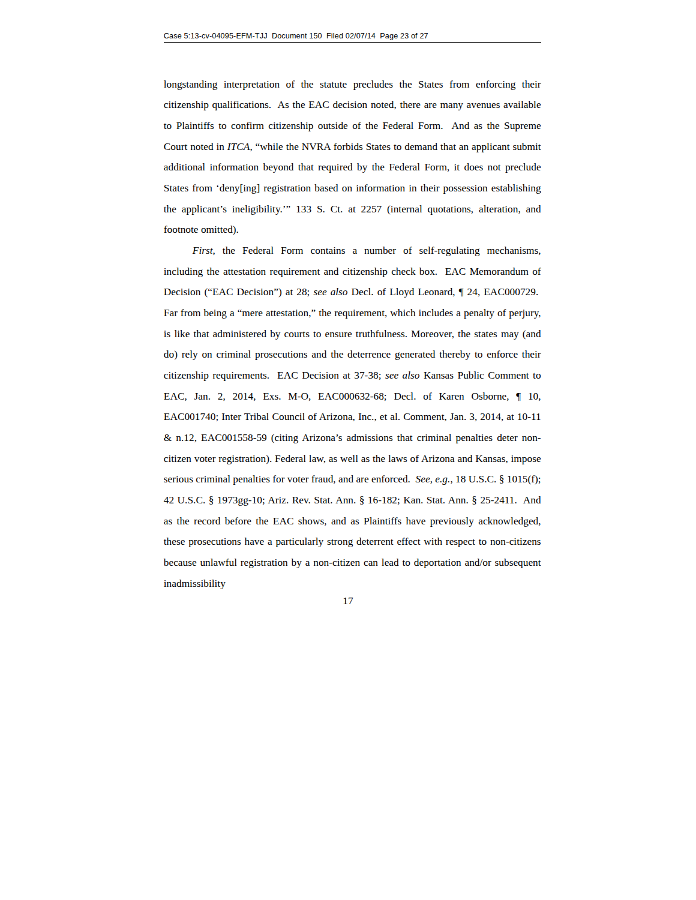Case 5:13-cv-04095-EFM-TJJ Document 150 Filed 02/07/14 Page 23 of 27
longstanding interpretation of the statute precludes the States from enforcing their citizenship qualifications. As the EAC decision noted, there are many avenues available to Plaintiffs to confirm citizenship outside of the Federal Form. And as the Supreme Court noted in ITCA, “while the NVRA forbids States to demand that an applicant submit additional information beyond that required by the Federal Form, it does not preclude States from ‘deny[ing] registration based on information in their possession establishing the applicant’s ineligibility.’” 133 S. Ct. at 2257 (internal quotations, alteration, and footnote omitted).
First, the Federal Form contains a number of self-regulating mechanisms, including the attestation requirement and citizenship check box. EAC Memorandum of Decision (“EAC Decision”) at 28; see also Decl. of Lloyd Leonard, ¶ 24, EAC000729. Far from being a “mere attestation,” the requirement, which includes a penalty of perjury, is like that administered by courts to ensure truthfulness. Moreover, the states may (and do) rely on criminal prosecutions and the deterrence generated thereby to enforce their citizenship requirements. EAC Decision at 37-38; see also Kansas Public Comment to EAC, Jan. 2, 2014, Exs. M-O, EAC000632-68; Decl. of Karen Osborne, ¶ 10, EAC001740; Inter Tribal Council of Arizona, Inc., et al. Comment, Jan. 3, 2014, at 10-11 & n.12, EAC001558-59 (citing Arizona’s admissions that criminal penalties deter non-citizen voter registration). Federal law, as well as the laws of Arizona and Kansas, impose serious criminal penalties for voter fraud, and are enforced. See, e.g., 18 U.S.C. § 1015(f); 42 U.S.C. § 1973gg-10; Ariz. Rev. Stat. Ann. § 16-182; Kan. Stat. Ann. § 25-2411. And as the record before the EAC shows, and as Plaintiffs have previously acknowledged, these prosecutions have a particularly strong deterrent effect with respect to non-citizens because unlawful registration by a non-citizen can lead to deportation and/or subsequent inadmissibility
17